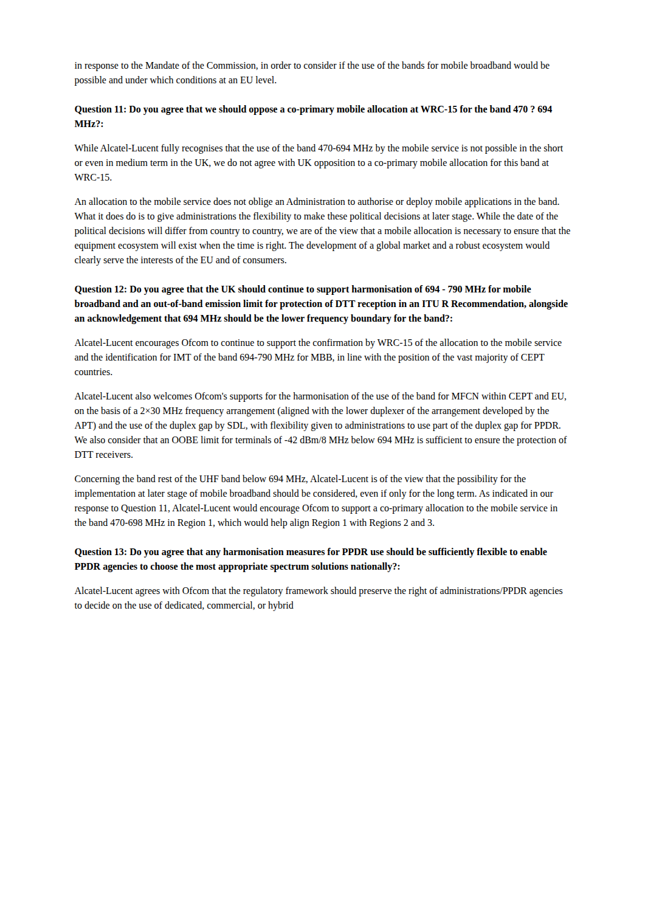in response to the Mandate of the Commission, in order to consider if the use of the bands for mobile broadband would be possible and under which conditions at an EU level.
Question 11: Do you agree that we should oppose a co-primary mobile allocation at WRC-15 for the band 470 ? 694 MHz?:
While Alcatel-Lucent fully recognises that the use of the band 470-694 MHz by the mobile service is not possible in the short or even in medium term in the UK, we do not agree with UK opposition to a co-primary mobile allocation for this band at WRC-15.
An allocation to the mobile service does not oblige an Administration to authorise or deploy mobile applications in the band. What it does do is to give administrations the flexibility to make these political decisions at later stage. While the date of the political decisions will differ from country to country, we are of the view that a mobile allocation is necessary to ensure that the equipment ecosystem will exist when the time is right. The development of a global market and a robust ecosystem would clearly serve the interests of the EU and of consumers.
Question 12: Do you agree that the UK should continue to support harmonisation of 694 - 790 MHz for mobile broadband and an out-of-band emission limit for protection of DTT reception in an ITU R Recommendation, alongside an acknowledgement that 694 MHz should be the lower frequency boundary for the band?:
Alcatel-Lucent encourages Ofcom to continue to support the confirmation by WRC-15 of the allocation to the mobile service and the identification for IMT of the band 694-790 MHz for MBB, in line with the position of the vast majority of CEPT countries.
Alcatel-Lucent also welcomes Ofcom's supports for the harmonisation of the use of the band for MFCN within CEPT and EU, on the basis of a 2×30 MHz frequency arrangement (aligned with the lower duplexer of the arrangement developed by the APT) and the use of the duplex gap by SDL, with flexibility given to administrations to use part of the duplex gap for PPDR. We also consider that an OOBE limit for terminals of -42 dBm/8 MHz below 694 MHz is sufficient to ensure the protection of DTT receivers.
Concerning the band rest of the UHF band below 694 MHz, Alcatel-Lucent is of the view that the possibility for the implementation at later stage of mobile broadband should be considered, even if only for the long term. As indicated in our response to Question 11, Alcatel-Lucent would encourage Ofcom to support a co-primary allocation to the mobile service in the band 470-698 MHz in Region 1, which would help align Region 1 with Regions 2 and 3.
Question 13: Do you agree that any harmonisation measures for PPDR use should be sufficiently flexible to enable PPDR agencies to choose the most appropriate spectrum solutions nationally?:
Alcatel-Lucent agrees with Ofcom that the regulatory framework should preserve the right of administrations/PPDR agencies to decide on the use of dedicated, commercial, or hybrid